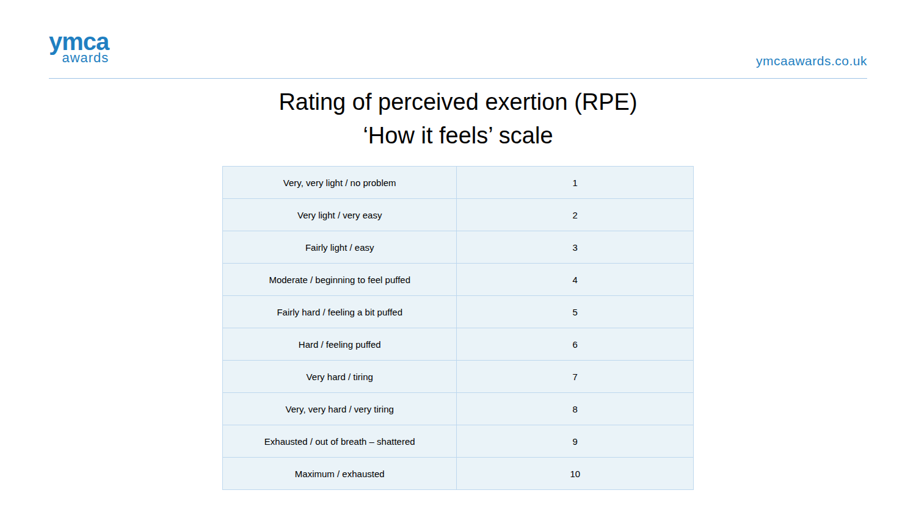ymca
awards
ymcaawards.co.uk
Rating of perceived exertion (RPE)
‘How it feels’ scale
| Very, very light / no problem | 1 |
| Very light / very easy | 2 |
| Fairly light / easy | 3 |
| Moderate / beginning to feel puffed | 4 |
| Fairly hard / feeling a bit puffed | 5 |
| Hard / feeling puffed | 6 |
| Very hard / tiring | 7 |
| Very, very hard / very tiring | 8 |
| Exhausted / out of breath – shattered | 9 |
| Maximum / exhausted | 10 |